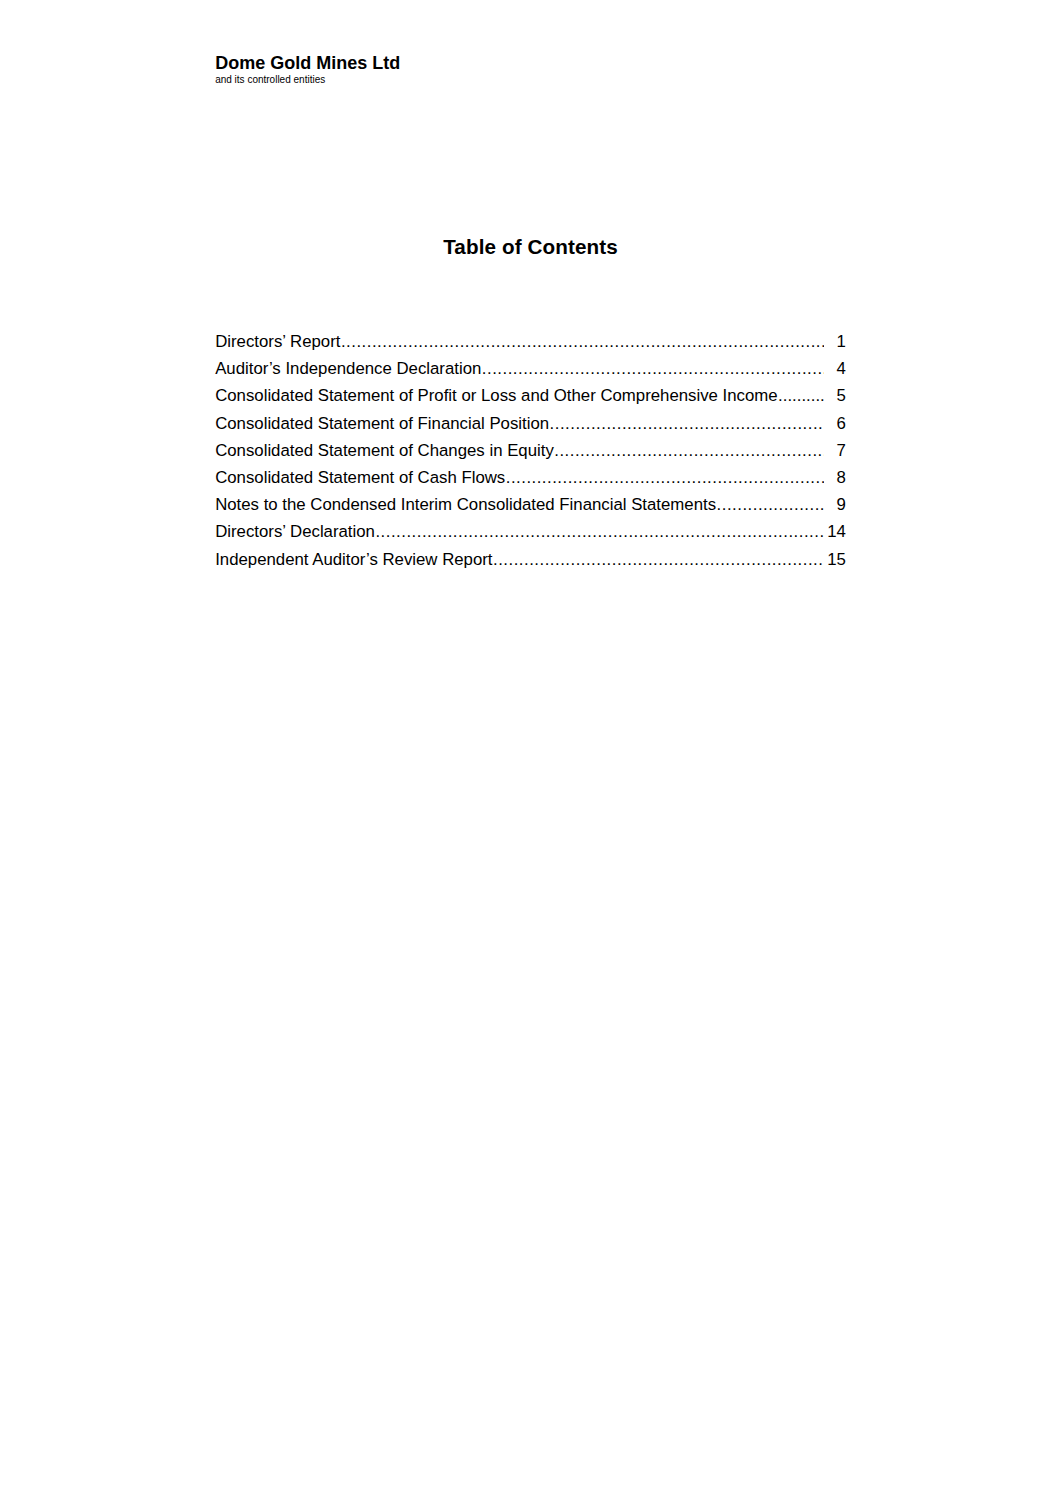Dome Gold Mines Ltd
and its controlled entities
Table of Contents
Directors’ Report 1
Auditor’s Independence Declaration 4
Consolidated Statement of Profit or Loss and Other Comprehensive Income 5
Consolidated Statement of Financial Position 6
Consolidated Statement of Changes in Equity 7
Consolidated Statement of Cash Flows 8
Notes to the Condensed Interim Consolidated Financial Statements 9
Directors’ Declaration 14
Independent Auditor’s Review Report 15